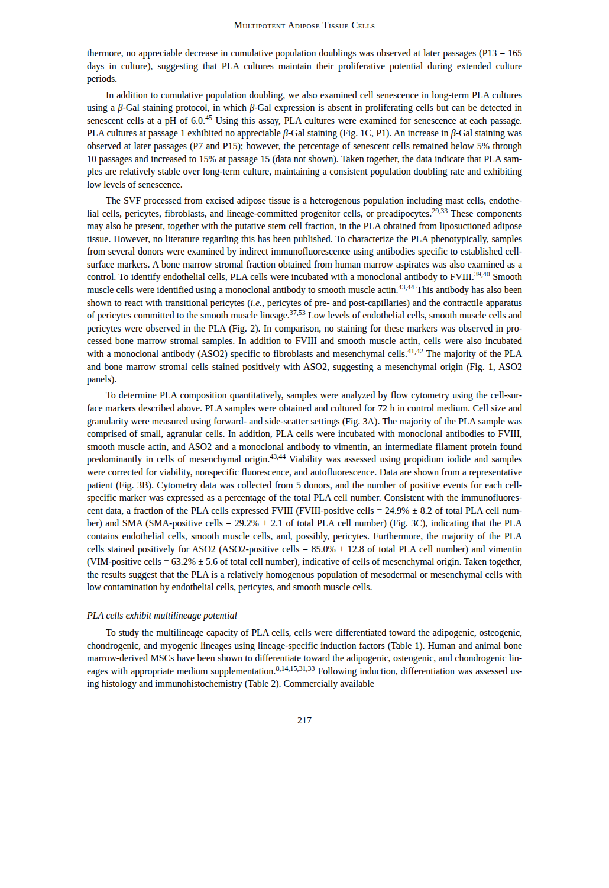Multipotent Adipose Tissue Cells
thermore, no appreciable decrease in cumulative population doublings was observed at later passages (P13 = 165 days in culture), suggesting that PLA cultures maintain their proliferative potential during extended culture periods.
In addition to cumulative population doubling, we also examined cell senescence in long-term PLA cultures using a β-Gal staining protocol, in which β-Gal expression is absent in proliferating cells but can be detected in senescent cells at a pH of 6.0.45 Using this assay, PLA cultures were examined for senescence at each passage. PLA cultures at passage 1 exhibited no appreciable β-Gal staining (Fig. 1C, P1). An increase in β-Gal staining was observed at later passages (P7 and P15); however, the percentage of senescent cells remained below 5% through 10 passages and increased to 15% at passage 15 (data not shown). Taken together, the data indicate that PLA samples are relatively stable over long-term culture, maintaining a consistent population doubling rate and exhibiting low levels of senescence.
The SVF processed from excised adipose tissue is a heterogenous population including mast cells, endothelial cells, pericytes, fibroblasts, and lineage-committed progenitor cells, or preadipocytes.29,33 These components may also be present, together with the putative stem cell fraction, in the PLA obtained from liposuctioned adipose tissue. However, no literature regarding this has been published. To characterize the PLA phenotypically, samples from several donors were examined by indirect immunofluorescence using antibodies specific to established cell-surface markers. A bone marrow stromal fraction obtained from human marrow aspirates was also examined as a control. To identify endothelial cells, PLA cells were incubated with a monoclonal antibody to FVIII.39,40 Smooth muscle cells were identified using a monoclonal antibody to smooth muscle actin.43,44 This antibody has also been shown to react with transitional pericytes (i.e., pericytes of pre- and post-capillaries) and the contractile apparatus of pericytes committed to the smooth muscle lineage.37,53 Low levels of endothelial cells, smooth muscle cells and pericytes were observed in the PLA (Fig. 2). In comparison, no staining for these markers was observed in processed bone marrow stromal samples. In addition to FVIII and smooth muscle actin, cells were also incubated with a monoclonal antibody (ASO2) specific to fibroblasts and mesenchymal cells.41,42 The majority of the PLA and bone marrow stromal cells stained positively with ASO2, suggesting a mesenchymal origin (Fig. 1, ASO2 panels).
To determine PLA composition quantitatively, samples were analyzed by flow cytometry using the cell-surface markers described above. PLA samples were obtained and cultured for 72 h in control medium. Cell size and granularity were measured using forward- and side-scatter settings (Fig. 3A). The majority of the PLA sample was comprised of small, agranular cells. In addition, PLA cells were incubated with monoclonal antibodies to FVIII, smooth muscle actin, and ASO2 and a monoclonal antibody to vimentin, an intermediate filament protein found predominantly in cells of mesenchymal origin.43,44 Viability was assessed using propidium iodide and samples were corrected for viability, nonspecific fluorescence, and autofluorescence. Data are shown from a representative patient (Fig. 3B). Cytometry data was collected from 5 donors, and the number of positive events for each cell-specific marker was expressed as a percentage of the total PLA cell number. Consistent with the immunofluorescent data, a fraction of the PLA cells expressed FVIII (FVIII-positive cells = 24.9% ± 8.2 of total PLA cell number) and SMA (SMA-positive cells = 29.2% ± 2.1 of total PLA cell number) (Fig. 3C), indicating that the PLA contains endothelial cells, smooth muscle cells, and, possibly, pericytes. Furthermore, the majority of the PLA cells stained positively for ASO2 (ASO2-positive cells = 85.0% ± 12.8 of total PLA cell number) and vimentin (VIM-positive cells = 63.2% ± 5.6 of total cell number), indicative of cells of mesenchymal origin. Taken together, the results suggest that the PLA is a relatively homogenous population of mesodermal or mesenchymal cells with low contamination by endothelial cells, pericytes, and smooth muscle cells.
PLA cells exhibit multilineage potential
To study the multilineage capacity of PLA cells, cells were differentiated toward the adipogenic, osteogenic, chondrogenic, and myogenic lineages using lineage-specific induction factors (Table 1). Human and animal bone marrow-derived MSCs have been shown to differentiate toward the adipogenic, osteogenic, and chondrogenic lineages with appropriate medium supplementation.8,14,15,31,33 Following induction, differentiation was assessed using histology and immunohistochemistry (Table 2). Commercially available
217